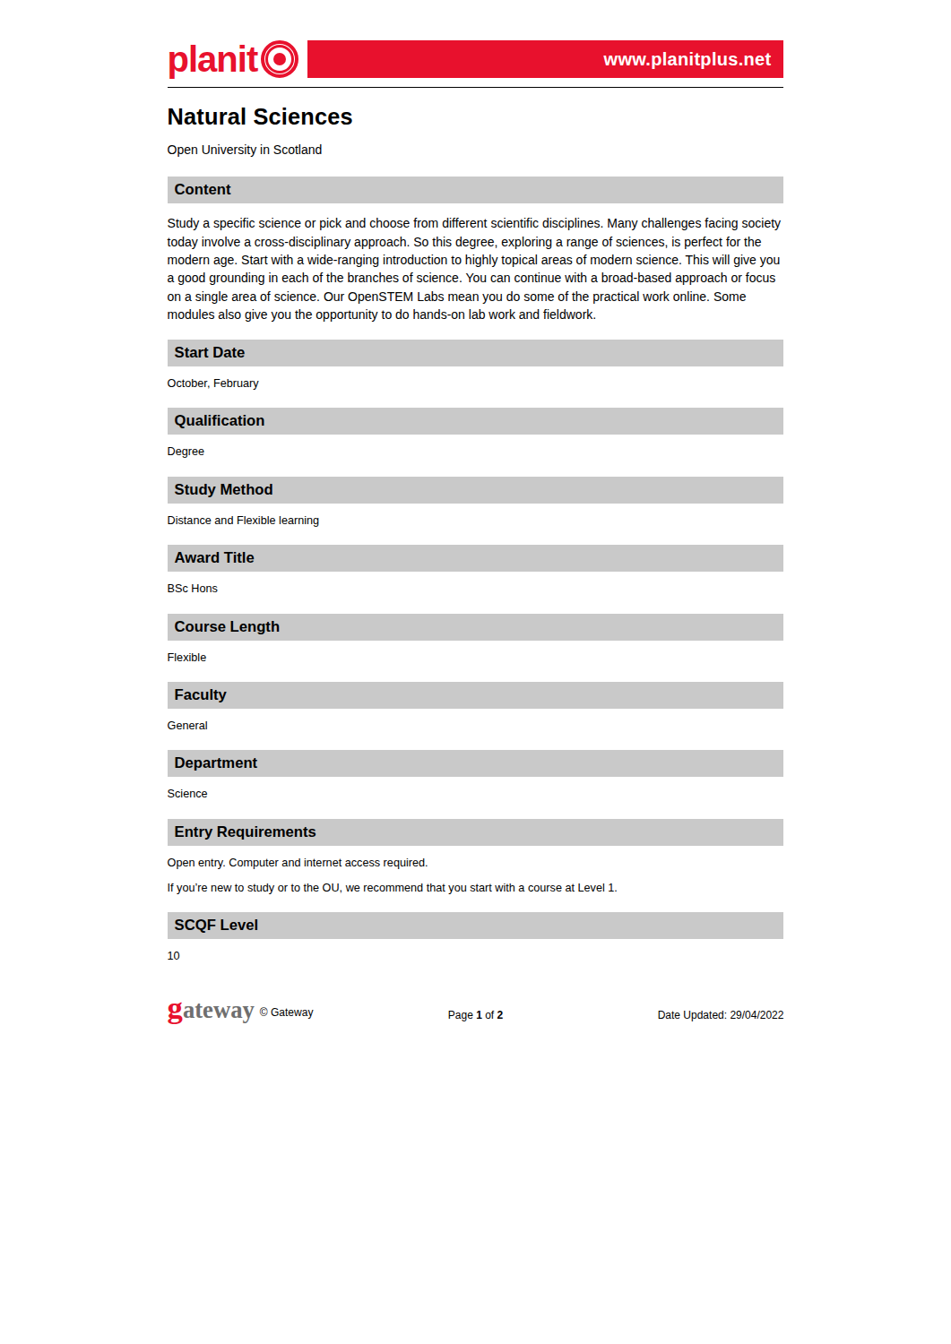planit
www.planitplus.net
Natural Sciences
Open University in Scotland
Content
Study a specific science or pick and choose from different scientific disciplines. Many challenges facing society today involve a cross-disciplinary approach. So this degree, exploring a range of sciences, is perfect for the modern age. Start with a wide-ranging introduction to highly topical areas of modern science. This will give you a good grounding in each of the branches of science. You can continue with a broad-based approach or focus on a single area of science. Our OpenSTEM Labs mean you do some of the practical work online. Some modules also give you the opportunity to do hands-on lab work and fieldwork.
Start Date
October, February
Qualification
Degree
Study Method
Distance and Flexible learning
Award Title
BSc Hons
Course Length
Flexible
Faculty
General
Department
Science
Entry Requirements
Open entry. Computer and internet access required.
If you’re new to study or to the OU, we recommend that you start with a course at Level 1.
SCQF Level
10
gateway © Gateway
Page 1 of 2
Date Updated: 29/04/2022